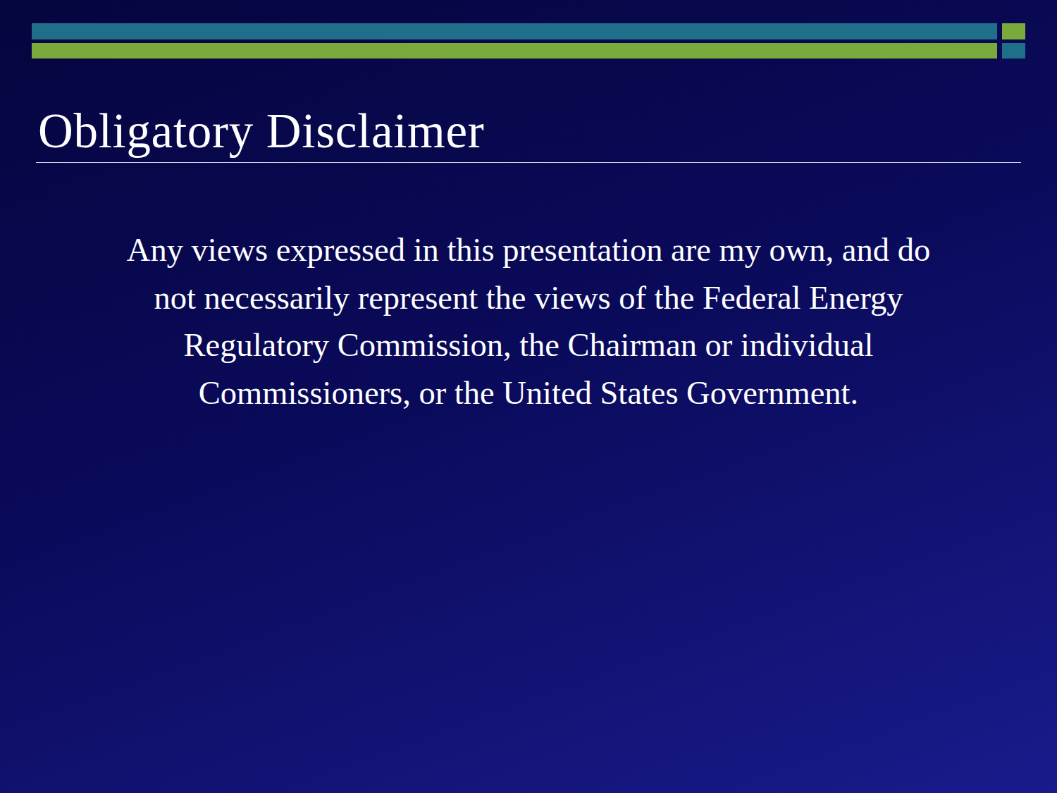Obligatory Disclaimer
Any views expressed in this presentation are my own, and do not necessarily represent the views of the Federal Energy Regulatory Commission, the Chairman or individual Commissioners, or the United States Government.